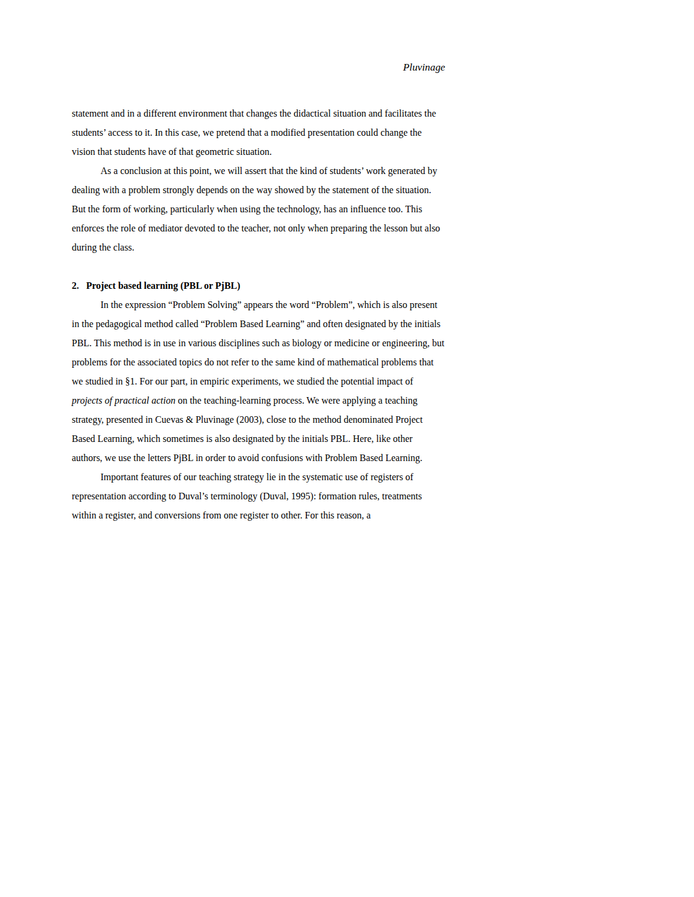Pluvinage
statement and in a different environment that changes the didactical situation and facilitates the students’ access to it. In this case, we pretend that a modified presentation could change the vision that students have of that geometric situation.
As a conclusion at this point, we will assert that the kind of students’ work generated by dealing with a problem strongly depends on the way showed by the statement of the situation. But the form of working, particularly when using the technology, has an influence too. This enforces the role of mediator devoted to the teacher, not only when preparing the lesson but also during the class.
2. Project based learning (PBL or PjBL)
In the expression “Problem Solving” appears the word “Problem”, which is also present in the pedagogical method called “Problem Based Learning” and often designated by the initials PBL. This method is in use in various disciplines such as biology or medicine or engineering, but problems for the associated topics do not refer to the same kind of mathematical problems that we studied in §1. For our part, in empiric experiments, we studied the potential impact of projects of practical action on the teaching-learning process. We were applying a teaching strategy, presented in Cuevas & Pluvinage (2003), close to the method denominated Project Based Learning, which sometimes is also designated by the initials PBL. Here, like other authors, we use the letters PjBL in order to avoid confusions with Problem Based Learning.
Important features of our teaching strategy lie in the systematic use of registers of representation according to Duval’s terminology (Duval, 1995): formation rules, treatments within a register, and conversions from one register to other. For this reason, a